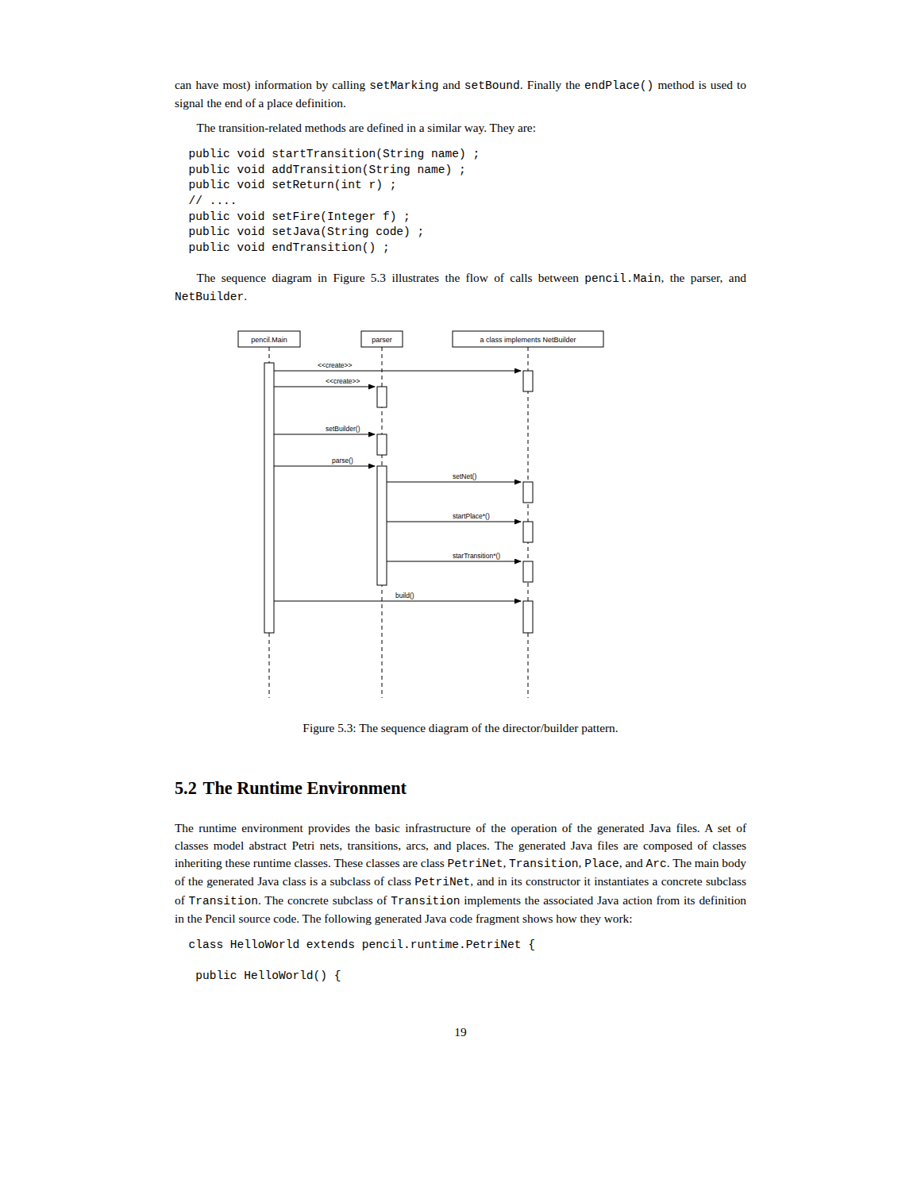can have most) information by calling setMarking and setBound. Finally the endPlace() method is used to signal the end of a place definition.
The transition-related methods are defined in a similar way. They are:
public void startTransition(String name) ;
public void addTransition(String name) ;
public void setReturn(int r) ;
// ....
public void setFire(Integer f) ;
public void setJava(String code) ;
public void endTransition() ;
The sequence diagram in Figure 5.3 illustrates the flow of calls between pencil.Main, the parser, and NetBuilder.
pencil.Main parser a class implements NetBuilder <<create>> <<create>> setBuilder() parse() setNet() startPlace*() starTransition*() build()
Figure 5.3: The sequence diagram of the director/builder pattern.
5.2 The Runtime Environment
The runtime environment provides the basic infrastructure of the operation of the generated Java files. A set of classes model abstract Petri nets, transitions, arcs, and places. The generated Java files are composed of classes inheriting these runtime classes. These classes are class PetriNet, Transition, Place, and Arc. The main body of the generated Java class is a subclass of class PetriNet, and in its constructor it instantiates a concrete subclass of Transition. The concrete subclass of Transition implements the associated Java action from its definition in the Pencil source code. The following generated Java code fragment shows how they work:
class HelloWorld extends pencil.runtime.PetriNet {

 public HelloWorld() {
19